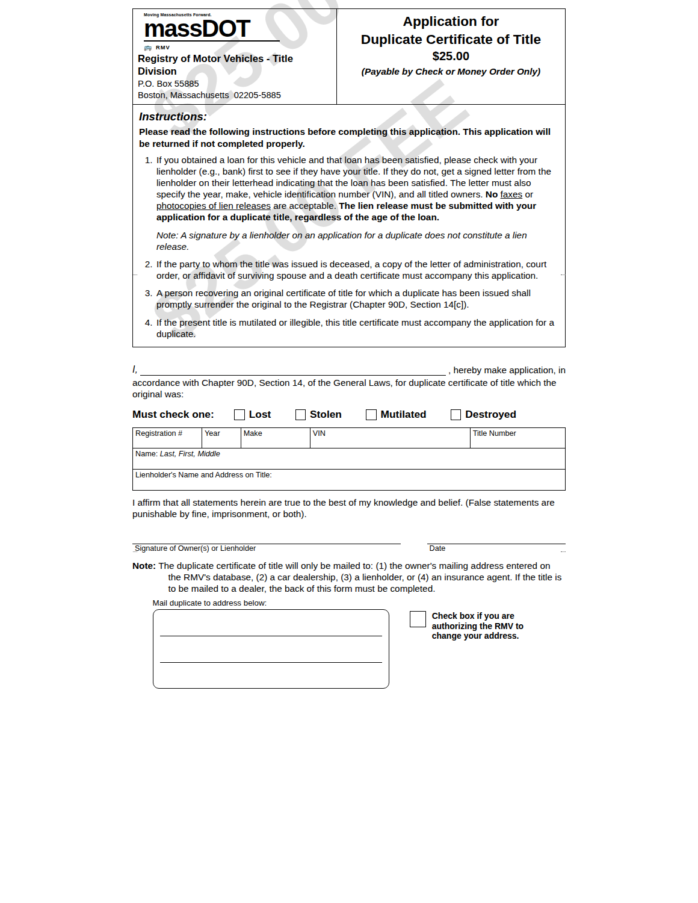$25.00 FEE $25.00 FEE
fold here
fold here
fold here
fold here
| Moving Massachusetts Forward. massDOT 🚌 RMV Registry of Motor Vehicles - Title Division P.O. Box 55885 Boston, Massachusetts 02205-5885 | Application for Duplicate Certificate of Title $25.00 (Payable by Check or Money Order Only) |
Instructions:
Please read the following instructions before completing this application. This application will be returned if not completed properly.
If you obtained a loan for this vehicle and that loan has been satisfied, please check with your lienholder (e.g., bank) first to see if they have your title. If they do not, get a signed letter from the lienholder on their letterhead indicating that the loan has been satisfied. The letter must also specify the year, make, vehicle identification number (VIN), and all titled owners. No faxes or photocopies of lien releases are acceptable. The lien release must be submitted with your application for a duplicate title, regardless of the age of the loan.
Note: A signature by a lienholder on an application for a duplicate does not constitute a lien release.
If the party to whom the title was issued is deceased, a copy of the letter of administration, court order, or affidavit of surviving spouse and a death certificate must accompany this application.
A person recovering an original certificate of title for which a duplicate has been issued shall promptly surrender the original to the Registrar (Chapter 90D, Section 14[c]).
If the present title is mutilated or illegible, this title certificate must accompany the application for a duplicate.
I, , hereby make application, in
accordance with Chapter 90D, Section 14, of the General Laws, for duplicate certificate of title which the original was:
Must check one: Lost Stolen Mutilated Destroyed
| Registration # | Year | Make | VIN | Title Number |
| Name: Last, First, Middle |
| Lienholder's Name and Address on Title: |
I affirm that all statements herein are true to the best of my knowledge and belief. (False statements are punishable by fine, imprisonment, or both).
| Signature of Owner(s) or Lienholder | | Date |
Note: The duplicate certificate of title will only be mailed to: (1) the owner's mailing address entered on the RMV's database, (2) a car dealership, (3) a lienholder, or (4) an insurance agent. If the title is to be mailed to a dealer, the back of this form must be completed.
Mail duplicate to address below:
Check box if you are
authorizing the RMV to
change your address.